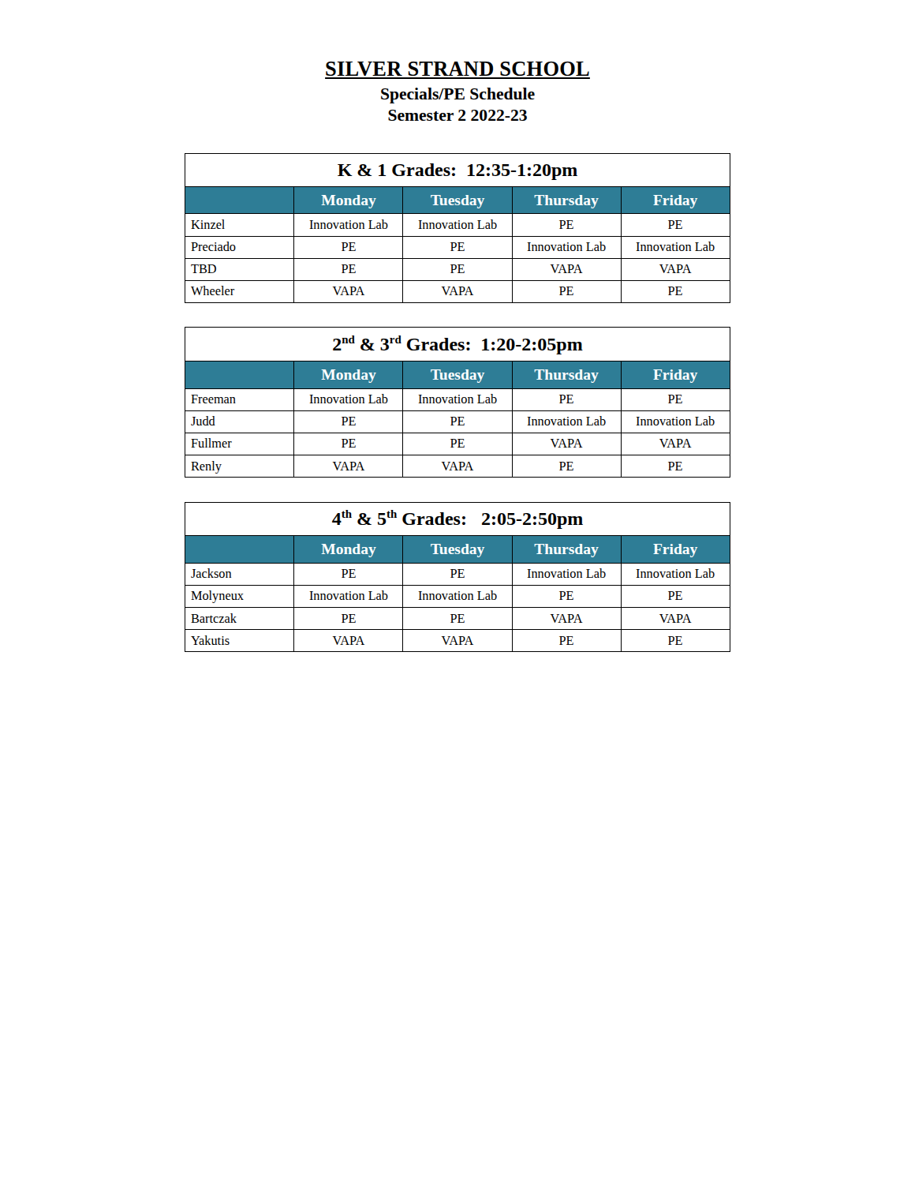SILVER STRAND SCHOOL
Specials/PE Schedule
Semester 2 2022-23
K & 1 Grades: 12:35-1:20pm
| | Monday | Tuesday | Thursday | Friday |
| --- | --- | --- | --- | --- |
| Kinzel | Innovation Lab | Innovation Lab | PE | PE |
| Preciado | PE | PE | Innovation Lab | Innovation Lab |
| TBD | PE | PE | VAPA | VAPA |
| Wheeler | VAPA | VAPA | PE | PE |
2 nd & 3 rd Grades: 1:20-2:05pm
| | Monday | Tuesday | Thursday | Friday |
| --- | --- | --- | --- | --- |
| Freeman | Innovation Lab | Innovation Lab | PE | PE |
| Judd | PE | PE | Innovation Lab | Innovation Lab |
| Fullmer | PE | PE | VAPA | VAPA |
| Renly | VAPA | VAPA | PE | PE |
4 th & 5 th Grades: 2:05-2:50pm
| | Monday | Tuesday | Thursday | Friday |
| --- | --- | --- | --- | --- |
| Jackson | PE | PE | Innovation Lab | Innovation Lab |
| Molyneux | Innovation Lab | Innovation Lab | PE | PE |
| Bartczak | PE | PE | VAPA | VAPA |
| Yakutis | VAPA | VAPA | PE | PE |